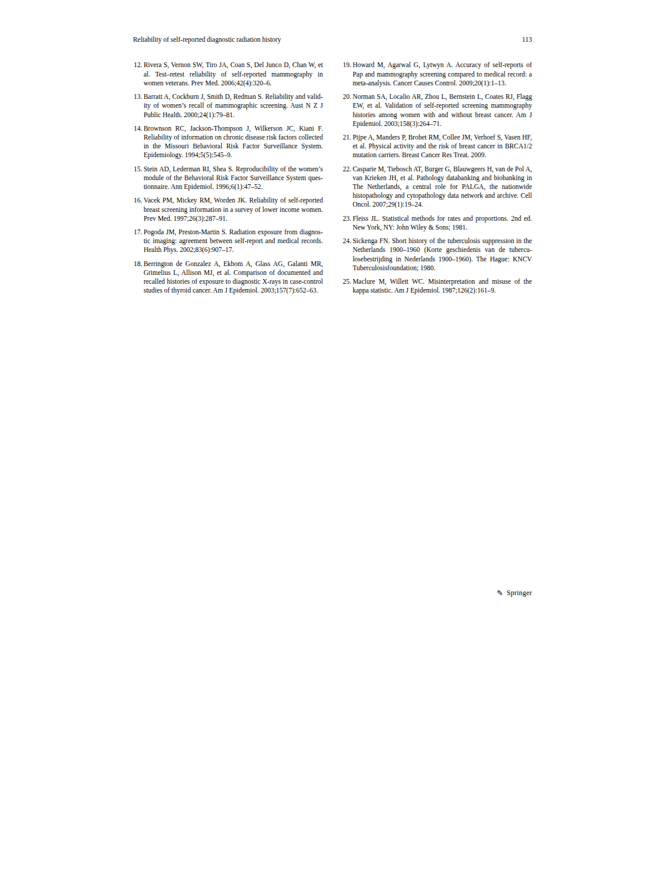Reliability of self-reported diagnostic radiation history
113
12. Rivera S, Vernon SW, Tiro JA, Coan S, Del Junco D, Chan W, et al. Test–retest reliability of self-reported mammography in women veterans. Prev Med. 2006;42(4):320–6.
13. Barratt A, Cockburn J, Smith D, Redman S. Reliability and validity of women’s recall of mammographic screening. Aust N Z J Public Health. 2000;24(1):79–81.
14. Brownson RC, Jackson-Thompson J, Wilkerson JC, Kiani F. Reliability of information on chronic disease risk factors collected in the Missouri Behavioral Risk Factor Surveillance System. Epidemiology. 1994;5(5):545–9.
15. Stein AD, Lederman RI, Shea S. Reproducibility of the women’s module of the Behavioral Risk Factor Surveillance System questionnaire. Ann Epidemiol. 1996;6(1):47–52.
16. Vacek PM, Mickey RM, Worden JK. Reliability of self-reported breast screening information in a survey of lower income women. Prev Med. 1997;26(3):287–91.
17. Pogoda JM, Preston-Martin S. Radiation exposure from diagnostic imaging: agreement between self-report and medical records. Health Phys. 2002;83(6):907–17.
18. Berrington de Gonzalez A, Ekbom A, Glass AG, Galanti MR, Grimelius L, Allison MJ, et al. Comparison of documented and recalled histories of exposure to diagnostic X-rays in case-control studies of thyroid cancer. Am J Epidemiol. 2003;157(7):652–63.
19. Howard M, Agarwal G, Lytwyn A. Accuracy of self-reports of Pap and mammography screening compared to medical record: a meta-analysis. Cancer Causes Control. 2009;20(1):1–13.
20. Norman SA, Localio AR, Zhou L, Bernstein L, Coates RJ, Flagg EW, et al. Validation of self-reported screening mammography histories among women with and without breast cancer. Am J Epidemiol. 2003;158(3):264–71.
21. Pijpe A, Manders P, Brohet RM, Collee JM, Verhoef S, Vasen HF, et al. Physical activity and the risk of breast cancer in BRCA1/2 mutation carriers. Breast Cancer Res Treat. 2009.
22. Casparie M, Tiebosch AT, Burger G, Blauwgeers H, van de Pol A, van Krieken JH, et al. Pathology databanking and biobanking in The Netherlands, a central role for PALGA, the nationwide histopathology and cytopathology data network and archive. Cell Oncol. 2007;29(1):19–24.
23. Fleiss JL. Statistical methods for rates and proportions. 2nd ed. New York, NY: John Wiley & Sons; 1981.
24. Sickenga FN. Short history of the tuberculosis suppression in the Netherlands 1900–1960 (Korte geschiedenis van de tuberculosebestrijding in Nederlands 1900–1960). The Hague: KNCV Tuberculosisfoundation; 1980.
25. Maclure M, Willett WC. Misinterpretation and misuse of the kappa statistic. Am J Epidemiol. 1987;126(2):161–9.
✎Springer